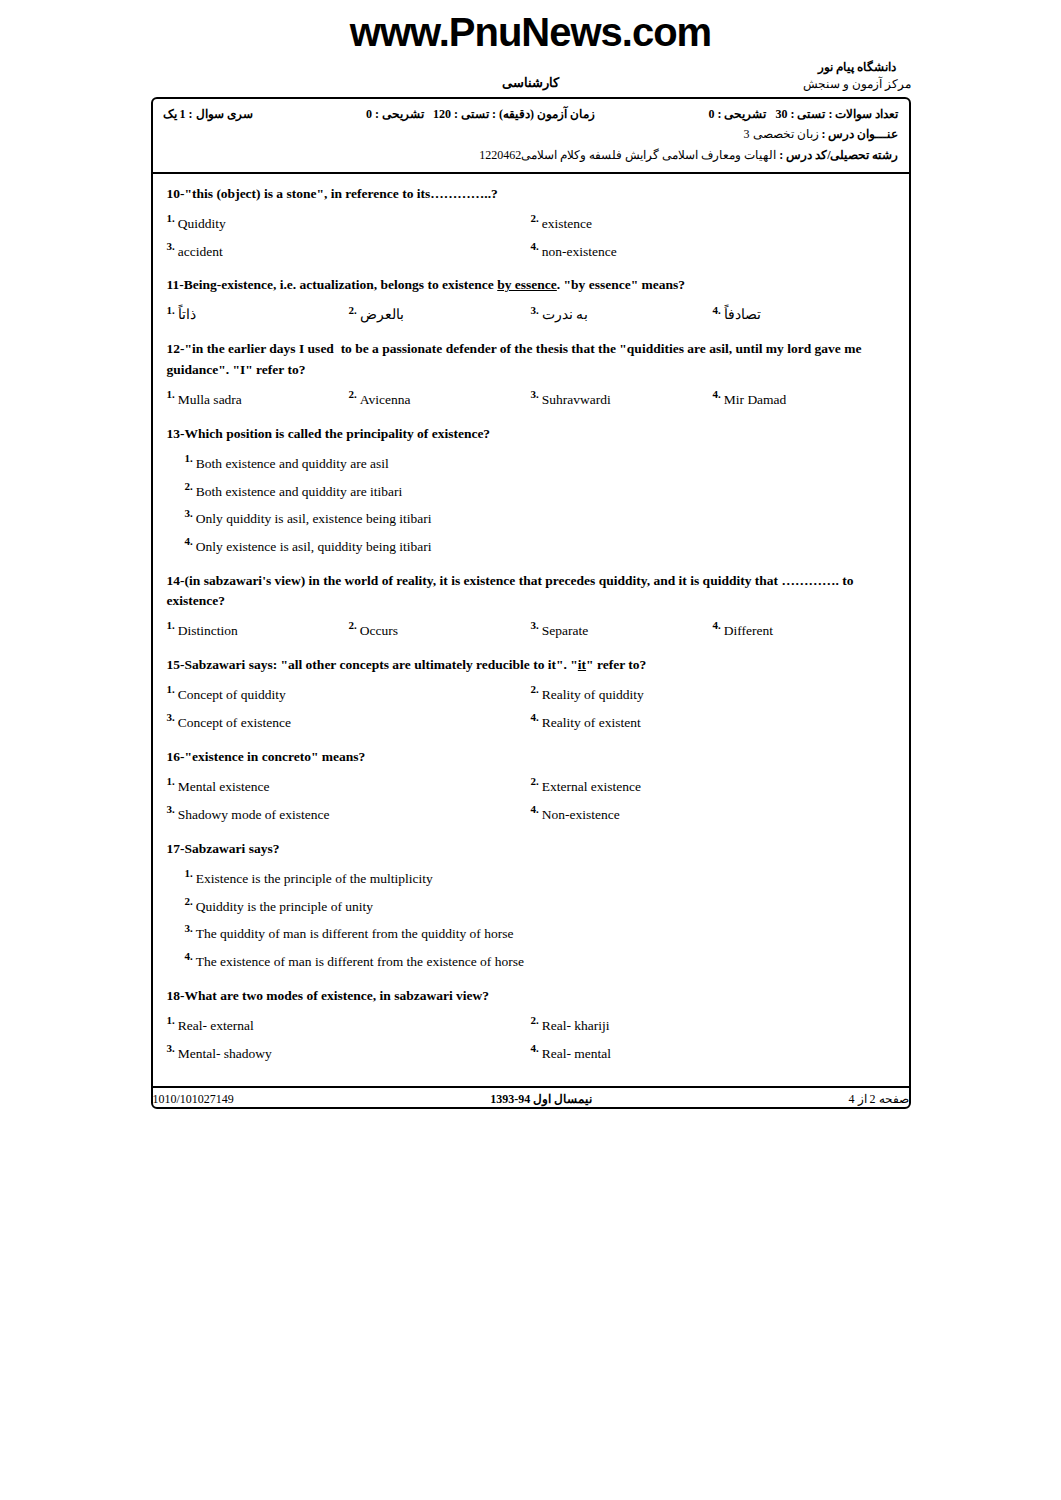www.PnuNews.com
دانشگاه پیام نور
مرکز آزمون و سنجش
کارشناسی
تعداد سوالات : تستی : 30 تشریحی : 0
زمان آزمون (دقیقه) : تستی : 120 تشریحی : 0
سری سوال : 1 یک
عنـــوان درس : زبان تخصصی 3
رشته تحصیلی/کد درس : الهیات ومعارف اسلامی گرایش فلسفه وکلام اسلامی1220462
10-"this (object) is a stone", in reference to its…………..?
1. Quiddity
2. existence
3. accident
4. non-existence
11-Being-existence, i.e. actualization, belongs to existence by essence. "by essence" means?
1. ذاتاً
2. بالعرض
3. به ندرت
4. تصادفاً
12-"in the earlier days I used to be a passionate defender of the thesis that the "quiddities are asil, until my lord gave me guidance". "I" refer to?
1. Mulla sadra
2. Avicenna
3. Suhravwardi
4. Mir Damad
13-Which position is called the principality of existence?
1. Both existence and quiddity are asil
2. Both existence and quiddity are itibari
3. Only quiddity is asil, existence being itibari
4. Only existence is asil, quiddity being itibari
14-(in sabzawari's view) in the world of reality, it is existence that precedes quiddity, and it is quiddity that …………. to existence?
1. Distinction
2. Occurs
3. Separate
4. Different
15-Sabzawari says: "all other concepts are ultimately reducible to it". "it" refer to?
1. Concept of quiddity
2. Reality of quiddity
3. Concept of existence
4. Reality of existent
16-"existence in concreto" means?
1. Mental existence
2. External existence
3. Shadowy mode of existence
4. Non-existence
17-Sabzawari says?
1. Existence is the principle of the multiplicity
2. Quiddity is the principle of unity
3. The quiddity of man is different from the quiddity of horse
4. The existence of man is different from the existence of horse
18-What are two modes of existence, in sabzawari view?
1. Real- external
2. Real- khariji
3. Mental- shadowy
4. Real- mental
صفحه 2 از 4
نیمسال اول 94-1393
1010/101027149